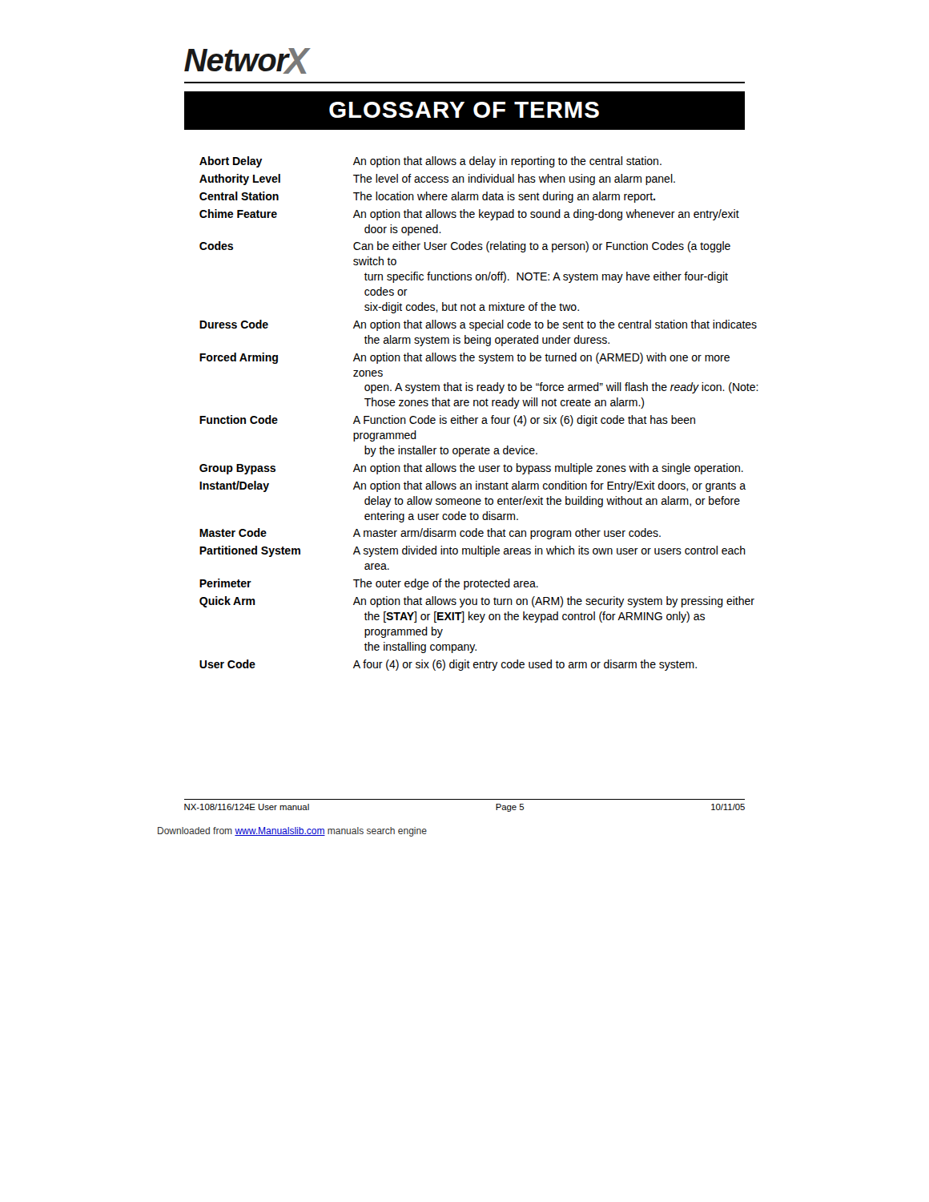NetworX
GLOSSARY OF TERMS
| Abort Delay | An option that allows a delay in reporting to the central station. |
| Authority Level | The level of access an individual has when using an alarm panel. |
| Central Station | The location where alarm data is sent during an alarm report . |
| Chime Feature | An option that allows the keypad to sound a ding-dong whenever an entry/exit door is opened. |
| Codes | Can be either User Codes (relating to a person) or Function Codes (a toggle switch to turn specific functions on/off). NOTE: A system may have either four-digit codes or six-digit codes, but not a mixture of the two. |
| Duress Code | An option that allows a special code to be sent to the central station that indicates the alarm system is being operated under duress. |
| Forced Arming | An option that allows the system to be turned on (ARMED) with one or more zones open. A system that is ready to be “force armed” will flash the ready icon. (Note: Those zones that are not ready will not create an alarm.) |
| Function Code | A Function Code is either a four (4) or six (6) digit code that has been programmed by the installer to operate a device. |
| Group Bypass | An option that allows the user to bypass multiple zones with a single operation. |
| Instant/Delay | An option that allows an instant alarm condition for Entry/Exit doors, or grants a delay to allow someone to enter/exit the building without an alarm, or before entering a user code to disarm. |
| Master Code | A master arm/disarm code that can program other user codes. |
| Partitioned System | A system divided into multiple areas in which its own user or users control each area. |
| Perimeter | The outer edge of the protected area. |
| Quick Arm | An option that allows you to turn on (ARM) the security system by pressing either the [ STAY ] or [ EXIT ] key on the keypad control (for ARMING only) as programmed by the installing company. |
| User Code | A four (4) or six (6) digit entry code used to arm or disarm the system. |
NX-108/116/124E User manual Page 5 10/11/05
Downloaded from www.Manualslib.com manuals search engine